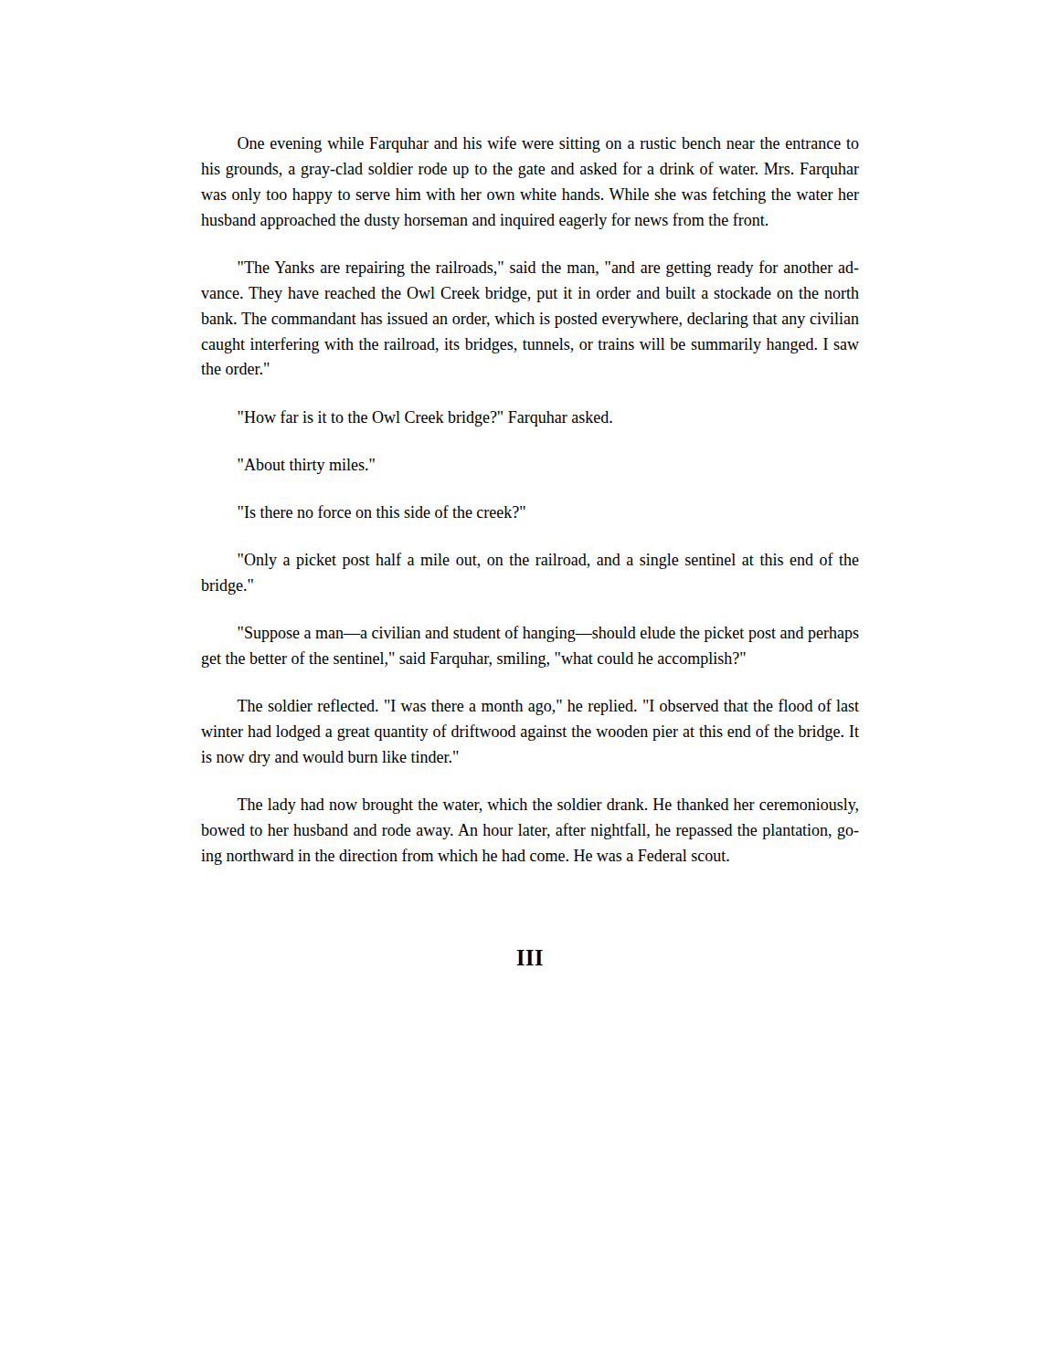One evening while Farquhar and his wife were sitting on a rustic bench near the entrance to his grounds, a gray-clad soldier rode up to the gate and asked for a drink of water. Mrs. Farquhar was only too happy to serve him with her own white hands. While she was fetching the water her husband approached the dusty horseman and inquired eagerly for news from the front.
"The Yanks are repairing the railroads," said the man, "and are getting ready for another advance. They have reached the Owl Creek bridge, put it in order and built a stockade on the north bank. The commandant has issued an order, which is posted everywhere, declaring that any civilian caught interfering with the railroad, its bridges, tunnels, or trains will be summarily hanged. I saw the order."
"How far is it to the Owl Creek bridge?" Farquhar asked.
"About thirty miles."
"Is there no force on this side of the creek?"
"Only a picket post half a mile out, on the railroad, and a single sentinel at this end of the bridge."
"Suppose a man—a civilian and student of hanging—should elude the picket post and perhaps get the better of the sentinel," said Farquhar, smiling, "what could he accomplish?"
The soldier reflected. "I was there a month ago," he replied. "I observed that the flood of last winter had lodged a great quantity of driftwood against the wooden pier at this end of the bridge. It is now dry and would burn like tinder."
The lady had now brought the water, which the soldier drank. He thanked her ceremoniously, bowed to her husband and rode away. An hour later, after nightfall, he repassed the plantation, going northward in the direction from which he had come. He was a Federal scout.
III